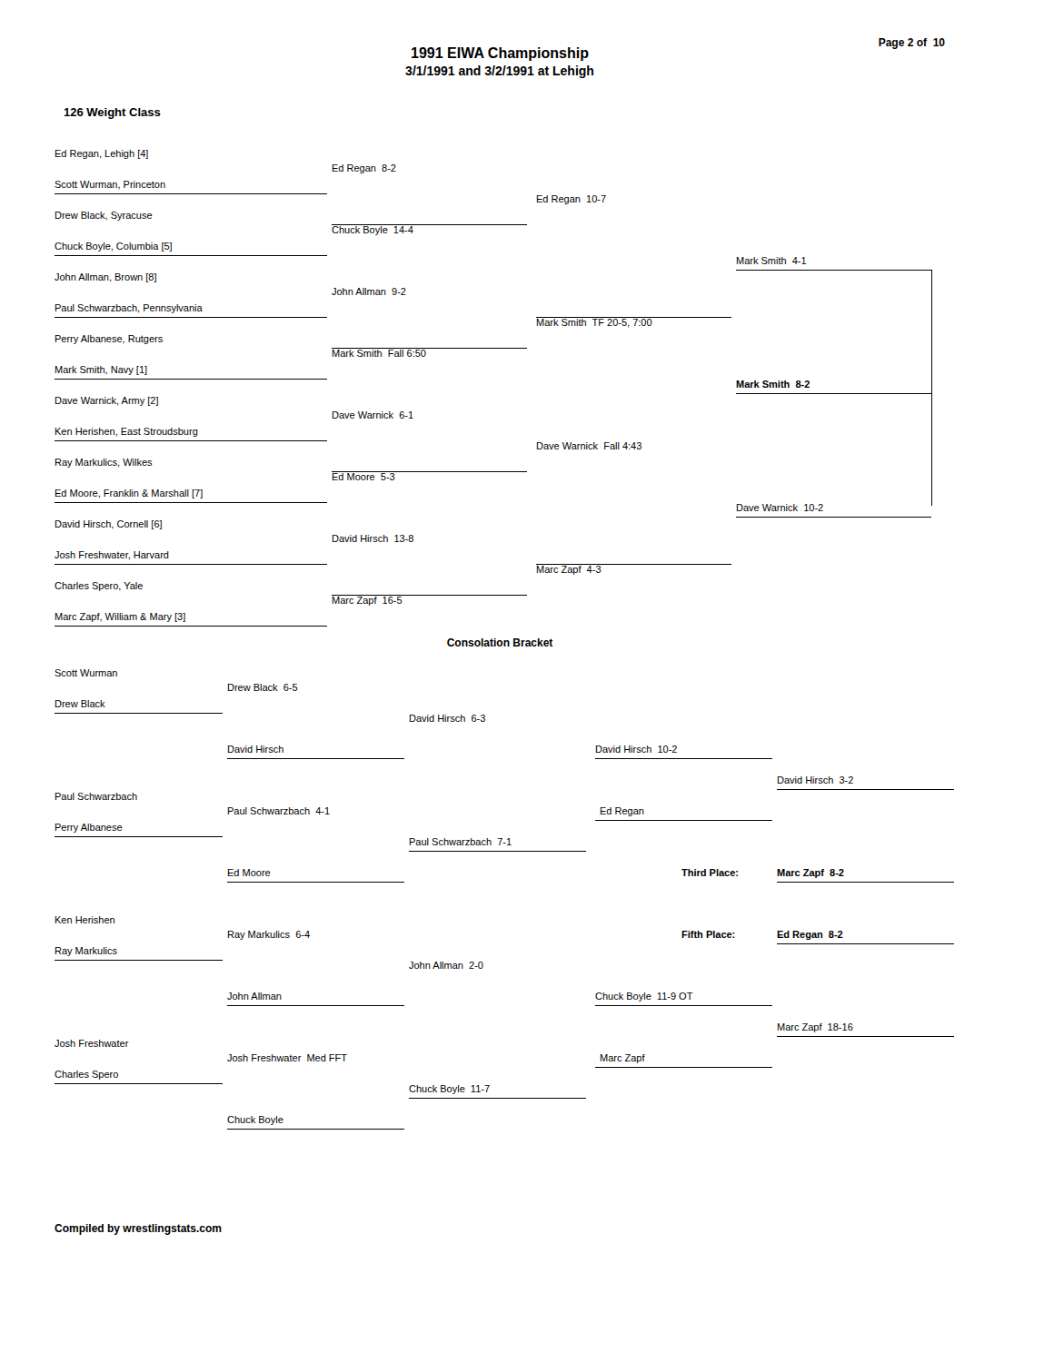Page 2 of 10
1991 EIWA Championship
3/1/1991 and 3/2/1991 at Lehigh
126 Weight Class
Ed Regan, Lehigh [4]
Scott Wurman, Princeton
Drew Black, Syracuse
Chuck Boyle, Columbia [5]
John Allman, Brown [8]
Paul Schwarzbach, Pennsylvania
Perry Albanese, Rutgers
Mark Smith, Navy [1]
Dave Warnick, Army [2]
Ken Herishen, East Stroudsburg
Ray Markulics, Wilkes
Ed Moore, Franklin & Marshall [7]
David Hirsch, Cornell [6]
Josh Freshwater, Harvard
Charles Spero, Yale
Marc Zapf, William & Mary [3]
Ed Regan 8-2
Chuck Boyle 14-4
John Allman 9-2
Mark Smith Fall 6:50
Dave Warnick 6-1
Ed Moore 5-3
David Hirsch 13-8
Marc Zapf 16-5
Ed Regan 10-7
Mark Smith TF 20-5, 7:00
Dave Warnick Fall 4:43
Marc Zapf 4-3
Mark Smith 4-1
Dave Warnick 10-2
Mark Smith 8-2
Consolation Bracket
Scott Wurman
Drew Black
Drew Black 6-5
David Hirsch
David Hirsch 6-3
Paul Schwarzbach
Perry Albanese
Paul Schwarzbach 4-1
Ed Moore
Paul Schwarzbach 7-1
David Hirsch 10-2
Ed Regan
David Hirsch 3-2
Third Place:
Marc Zapf 8-2
Fifth Place:
Ed Regan 8-2
Ken Herishen
Ray Markulics
Ray Markulics 6-4
John Allman
John Allman 2-0
Josh Freshwater
Charles Spero
Josh Freshwater Med FFT
Chuck Boyle
Chuck Boyle 11-7
Chuck Boyle 11-9 OT
Marc Zapf
Marc Zapf 18-16
Compiled by wrestlingstats.com